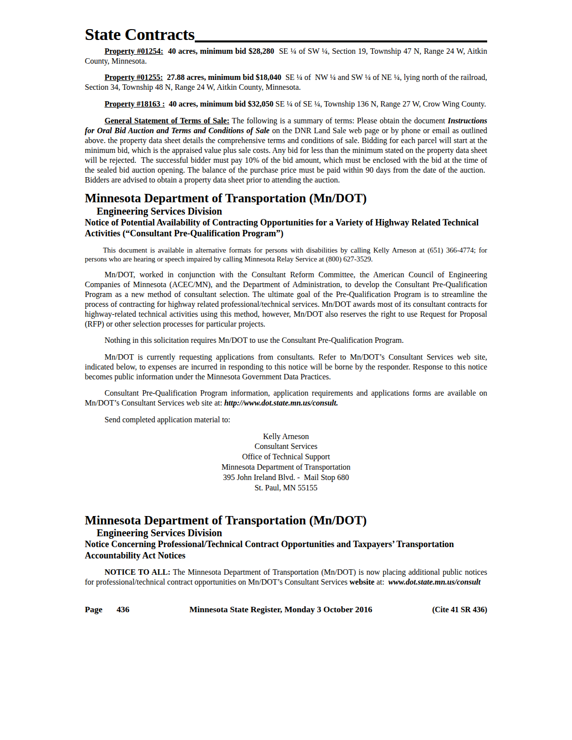State Contracts
Property #01254: 40 acres, minimum bid $28,280 SE ¼ of SW ¼, Section 19, Township 47 N, Range 24 W, Aitkin County, Minnesota.
Property #01255: 27.88 acres, minimum bid $18,040 SE ¼ of NW ¼ and SW ¼ of NE ¼, lying north of the railroad, Section 34, Township 48 N, Range 24 W, Aitkin County, Minnesota.
Property #18163 : 40 acres, minimum bid $32,050 SE ¼ of SE ¼, Township 136 N, Range 27 W, Crow Wing County.
General Statement of Terms of Sale: The following is a summary of terms: Please obtain the document Instructions for Oral Bid Auction and Terms and Conditions of Sale on the DNR Land Sale web page or by phone or email as outlined above. the property data sheet details the comprehensive terms and conditions of sale. Bidding for each parcel will start at the minimum bid, which is the appraised value plus sale costs. Any bid for less than the minimum stated on the property data sheet will be rejected. The successful bidder must pay 10% of the bid amount, which must be enclosed with the bid at the time of the sealed bid auction opening. The balance of the purchase price must be paid within 90 days from the date of the auction. Bidders are advised to obtain a property data sheet prior to attending the auction.
Minnesota Department of Transportation (Mn/DOT)
Engineering Services Division
Notice of Potential Availability of Contracting Opportunities for a Variety of Highway Related Technical Activities (“Consultant Pre-Qualification Program”)
This document is available in alternative formats for persons with disabilities by calling Kelly Arneson at (651) 366-4774; for persons who are hearing or speech impaired by calling Minnesota Relay Service at (800) 627-3529.
Mn/DOT, worked in conjunction with the Consultant Reform Committee, the American Council of Engineering Companies of Minnesota (ACEC/MN), and the Department of Administration, to develop the Consultant Pre-Qualification Program as a new method of consultant selection. The ultimate goal of the Pre-Qualification Program is to streamline the process of contracting for highway related professional/technical services. Mn/DOT awards most of its consultant contracts for highway-related technical activities using this method, however, Mn/DOT also reserves the right to use Request for Proposal (RFP) or other selection processes for particular projects.
Nothing in this solicitation requires Mn/DOT to use the Consultant Pre-Qualification Program.
Mn/DOT is currently requesting applications from consultants. Refer to Mn/DOT’s Consultant Services web site, indicated below, to expenses are incurred in responding to this notice will be borne by the responder. Response to this notice becomes public information under the Minnesota Government Data Practices.
Consultant Pre-Qualification Program information, application requirements and applications forms are available on Mn/DOT’s Consultant Services web site at: http://www.dot.state.mn.us/consult.
Send completed application material to:
Kelly Arneson
Consultant Services
Office of Technical Support
Minnesota Department of Transportation
395 John Ireland Blvd. - Mail Stop 680
St. Paul, MN 55155
Minnesota Department of Transportation (Mn/DOT)
Engineering Services Division
Notice Concerning Professional/Technical Contract Opportunities and Taxpayers’ Transportation Accountability Act Notices
NOTICE TO ALL: The Minnesota Department of Transportation (Mn/DOT) is now placing additional public notices for professional/technical contract opportunities on Mn/DOT’s Consultant Services website at: www.dot.state.mn.us/consult
Page 436
Minnesota State Register, Monday 3 October 2016
(Cite 41 SR 436)